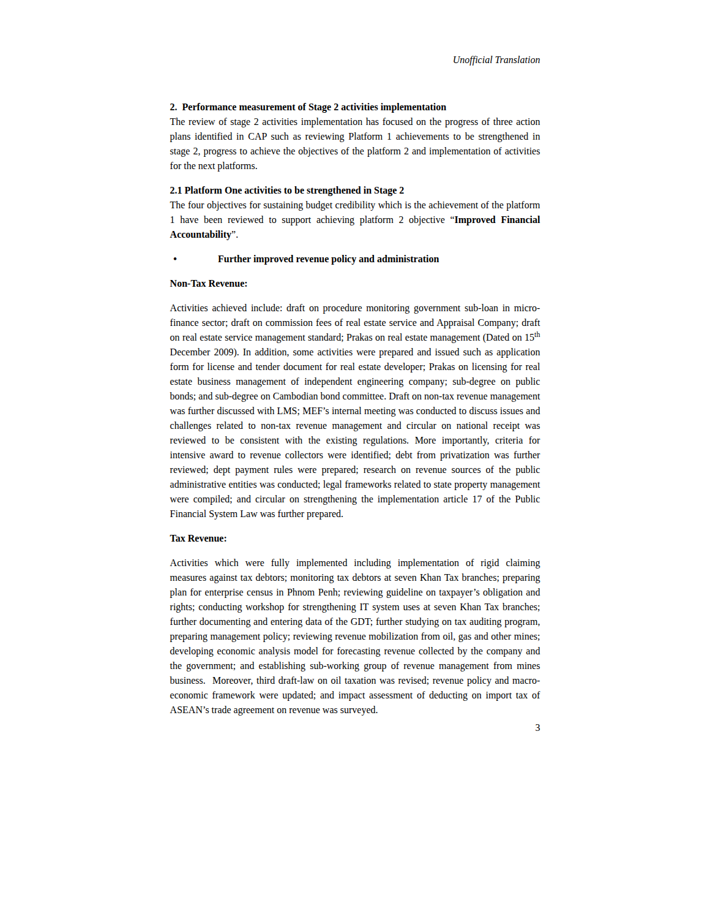Unofficial Translation
2. Performance measurement of Stage 2 activities implementation
The review of stage 2 activities implementation has focused on the progress of three action plans identified in CAP such as reviewing Platform 1 achievements to be strengthened in stage 2, progress to achieve the objectives of the platform 2 and implementation of activities for the next platforms.
2.1 Platform One activities to be strengthened in Stage 2
The four objectives for sustaining budget credibility which is the achievement of the platform 1 have been reviewed to support achieving platform 2 objective “Improved Financial Accountability”.
Further improved revenue policy and administration
Non-Tax Revenue:
Activities achieved include: draft on procedure monitoring government sub-loan in micro-finance sector; draft on commission fees of real estate service and Appraisal Company; draft on real estate service management standard; Prakas on real estate management (Dated on 15th December 2009). In addition, some activities were prepared and issued such as application form for license and tender document for real estate developer; Prakas on licensing for real estate business management of independent engineering company; sub-degree on public bonds; and sub-degree on Cambodian bond committee. Draft on non-tax revenue management was further discussed with LMS; MEF’s internal meeting was conducted to discuss issues and challenges related to non-tax revenue management and circular on national receipt was reviewed to be consistent with the existing regulations. More importantly, criteria for intensive award to revenue collectors were identified; debt from privatization was further reviewed; dept payment rules were prepared; research on revenue sources of the public administrative entities was conducted; legal frameworks related to state property management were compiled; and circular on strengthening the implementation article 17 of the Public Financial System Law was further prepared.
Tax Revenue:
Activities which were fully implemented including implementation of rigid claiming measures against tax debtors; monitoring tax debtors at seven Khan Tax branches; preparing plan for enterprise census in Phnom Penh; reviewing guideline on taxpayer’s obligation and rights; conducting workshop for strengthening IT system uses at seven Khan Tax branches; further documenting and entering data of the GDT; further studying on tax auditing program, preparing management policy; reviewing revenue mobilization from oil, gas and other mines; developing economic analysis model for forecasting revenue collected by the company and the government; and establishing sub-working group of revenue management from mines business. Moreover, third draft-law on oil taxation was revised; revenue policy and macro-economic framework were updated; and impact assessment of deducting on import tax of ASEAN’s trade agreement on revenue was surveyed.
3